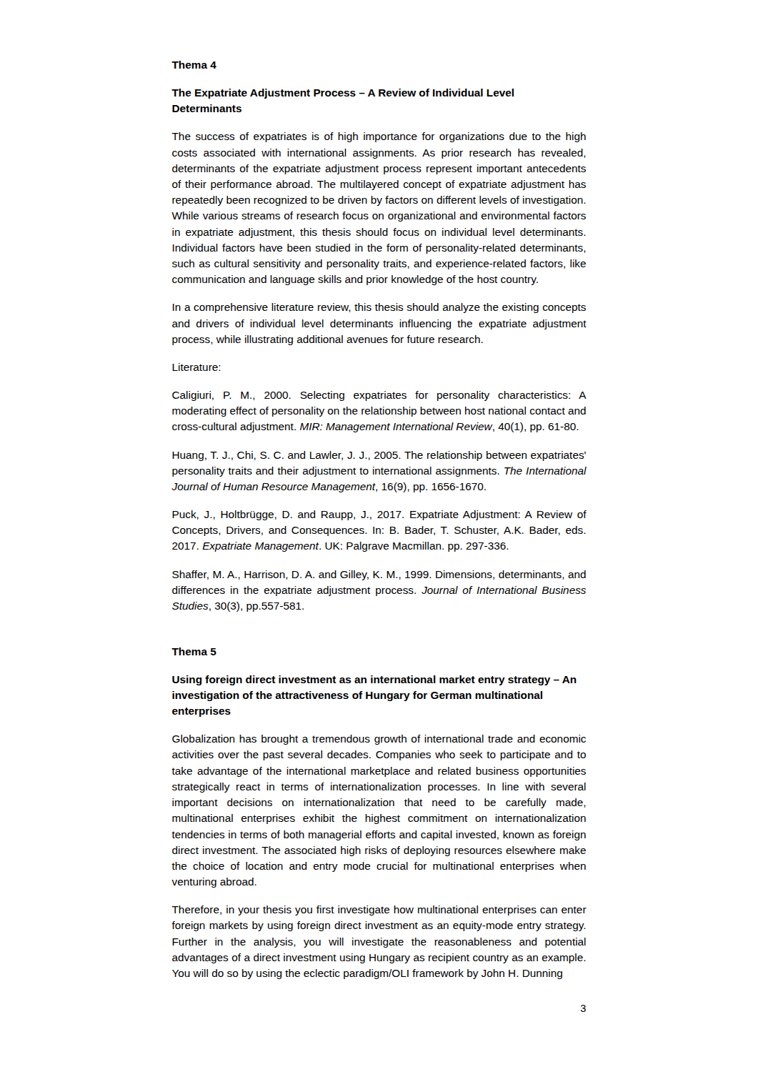Thema 4
The Expatriate Adjustment Process – A Review of Individual Level Determinants
The success of expatriates is of high importance for organizations due to the high costs associated with international assignments. As prior research has revealed, determinants of the expatriate adjustment process represent important antecedents of their performance abroad. The multilayered concept of expatriate adjustment has repeatedly been recognized to be driven by factors on different levels of investigation. While various streams of research focus on organizational and environmental factors in expatriate adjustment, this thesis should focus on individual level determinants. Individual factors have been studied in the form of personality-related determinants, such as cultural sensitivity and personality traits, and experience-related factors, like communication and language skills and prior knowledge of the host country.
In a comprehensive literature review, this thesis should analyze the existing concepts and drivers of individual level determinants influencing the expatriate adjustment process, while illustrating additional avenues for future research.
Literature:
Caligiuri, P. M., 2000. Selecting expatriates for personality characteristics: A moderating effect of personality on the relationship between host national contact and cross-cultural adjustment. MIR: Management International Review, 40(1), pp. 61-80.
Huang, T. J., Chi, S. C. and Lawler, J. J., 2005. The relationship between expatriates' personality traits and their adjustment to international assignments. The International Journal of Human Resource Management, 16(9), pp. 1656-1670.
Puck, J., Holtbrügge, D. and Raupp, J., 2017. Expatriate Adjustment: A Review of Concepts, Drivers, and Consequences. In: B. Bader, T. Schuster, A.K. Bader, eds. 2017. Expatriate Management. UK: Palgrave Macmillan. pp. 297-336.
Shaffer, M. A., Harrison, D. A. and Gilley, K. M., 1999. Dimensions, determinants, and differences in the expatriate adjustment process. Journal of International Business Studies, 30(3), pp.557-581.
Thema 5
Using foreign direct investment as an international market entry strategy – An investigation of the attractiveness of Hungary for German multinational enterprises
Globalization has brought a tremendous growth of international trade and economic activities over the past several decades. Companies who seek to participate and to take advantage of the international marketplace and related business opportunities strategically react in terms of internationalization processes. In line with several important decisions on internationalization that need to be carefully made, multinational enterprises exhibit the highest commitment on internationalization tendencies in terms of both managerial efforts and capital invested, known as foreign direct investment. The associated high risks of deploying resources elsewhere make the choice of location and entry mode crucial for multinational enterprises when venturing abroad.
Therefore, in your thesis you first investigate how multinational enterprises can enter foreign markets by using foreign direct investment as an equity-mode entry strategy. Further in the analysis, you will investigate the reasonableness and potential advantages of a direct investment using Hungary as recipient country as an example. You will do so by using the eclectic paradigm/OLI framework by John H. Dunning
3